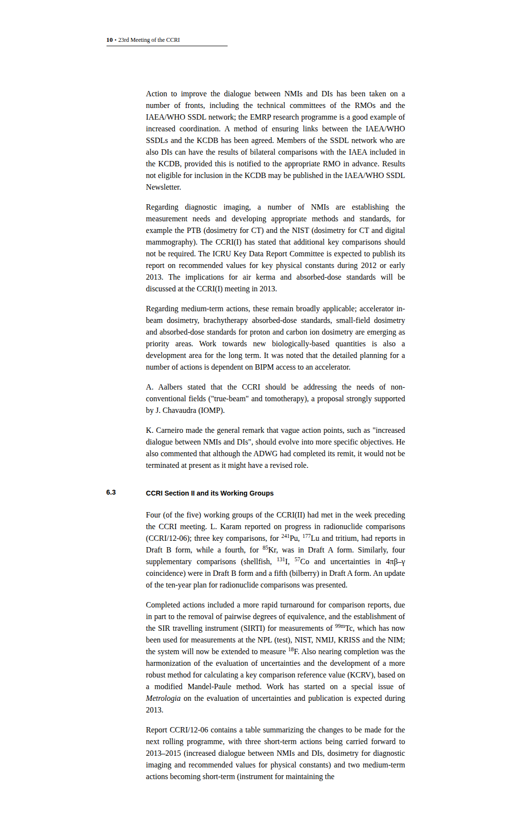10▪23rd Meeting of the CCRI
Action to improve the dialogue between NMIs and DIs has been taken on a number of fronts, including the technical committees of the RMOs and the IAEA/WHO SSDL network; the EMRP research programme is a good example of increased coordination. A method of ensuring links between the IAEA/WHO SSDLs and the KCDB has been agreed. Members of the SSDL network who are also DIs can have the results of bilateral comparisons with the IAEA included in the KCDB, provided this is notified to the appropriate RMO in advance. Results not eligible for inclusion in the KCDB may be published in the IAEA/WHO SSDL Newsletter.
Regarding diagnostic imaging, a number of NMIs are establishing the measurement needs and developing appropriate methods and standards, for example the PTB (dosimetry for CT) and the NIST (dosimetry for CT and digital mammography). The CCRI(I) has stated that additional key comparisons should not be required. The ICRU Key Data Report Committee is expected to publish its report on recommended values for key physical constants during 2012 or early 2013. The implications for air kerma and absorbed-dose standards will be discussed at the CCRI(I) meeting in 2013.
Regarding medium-term actions, these remain broadly applicable; accelerator in-beam dosimetry, brachytherapy absorbed-dose standards, small-field dosimetry and absorbed-dose standards for proton and carbon ion dosimetry are emerging as priority areas. Work towards new biologically-based quantities is also a development area for the long term. It was noted that the detailed planning for a number of actions is dependent on BIPM access to an accelerator.
A. Aalbers stated that the CCRI should be addressing the needs of non-conventional fields ("true-beam" and tomotherapy), a proposal strongly supported by J. Chavaudra (IOMP).
K. Carneiro made the general remark that vague action points, such as "increased dialogue between NMIs and DIs", should evolve into more specific objectives. He also commented that although the ADWG had completed its remit, it would not be terminated at present as it might have a revised role.
6.3 CCRI Section II and its Working Groups
Four (of the five) working groups of the CCRI(II) had met in the week preceding the CCRI meeting. L. Karam reported on progress in radionuclide comparisons (CCRI/12-06); three key comparisons, for 241Pu, 177Lu and tritium, had reports in Draft B form, while a fourth, for 85Kr, was in Draft A form. Similarly, four supplementary comparisons (shellfish, 131I, 57Co and uncertainties in 4πβ–γ coincidence) were in Draft B form and a fifth (bilberry) in Draft A form. An update of the ten-year plan for radionuclide comparisons was presented.
Completed actions included a more rapid turnaround for comparison reports, due in part to the removal of pairwise degrees of equivalence, and the establishment of the SIR travelling instrument (SIRTI) for measurements of 99mTc, which has now been used for measurements at the NPL (test), NIST, NMIJ, KRISS and the NIM; the system will now be extended to measure 18F. Also nearing completion was the harmonization of the evaluation of uncertainties and the development of a more robust method for calculating a key comparison reference value (KCRV), based on a modified Mandel-Paule method. Work has started on a special issue of Metrologia on the evaluation of uncertainties and publication is expected during 2013.
Report CCRI/12-06 contains a table summarizing the changes to be made for the next rolling programme, with three short-term actions being carried forward to 2013–2015 (increased dialogue between NMIs and DIs, dosimetry for diagnostic imaging and recommended values for physical constants) and two medium-term actions becoming short-term (instrument for maintaining the